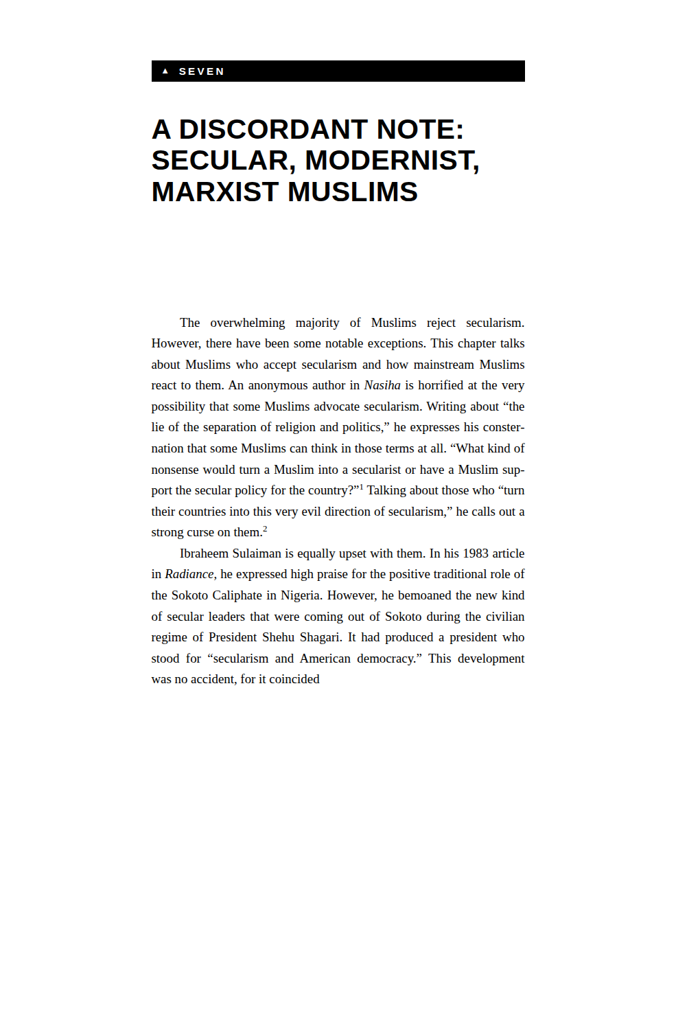▲SEVEN
A Discordant Note:
Secular, Modernist,
Marxist Muslims
The overwhelming majority of Muslims reject secularism. However, there have been some notable exceptions. This chapter talks about Muslims who accept secularism and how mainstream Muslims react to them. An anonymous author in Nasiha is horrified at the very possibility that some Muslims advocate secularism. Writing about “the lie of the separation of religion and politics,” he expresses his consternation that some Muslims can think in those terms at all. “What kind of nonsense would turn a Muslim into a secularist or have a Muslim support the secular policy for the country?”1 Talking about those who “turn their countries into this very evil direction of secularism,” he calls out a strong curse on them.2
Ibraheem Sulaiman is equally upset with them. In his 1983 article in Radiance, he expressed high praise for the positive traditional role of the Sokoto Caliphate in Nigeria. However, he bemoaned the new kind of secular leaders that were coming out of Sokoto during the civilian regime of President Shehu Shagari. It had produced a president who stood for “secularism and American democracy.” This development was no accident, for it coincided